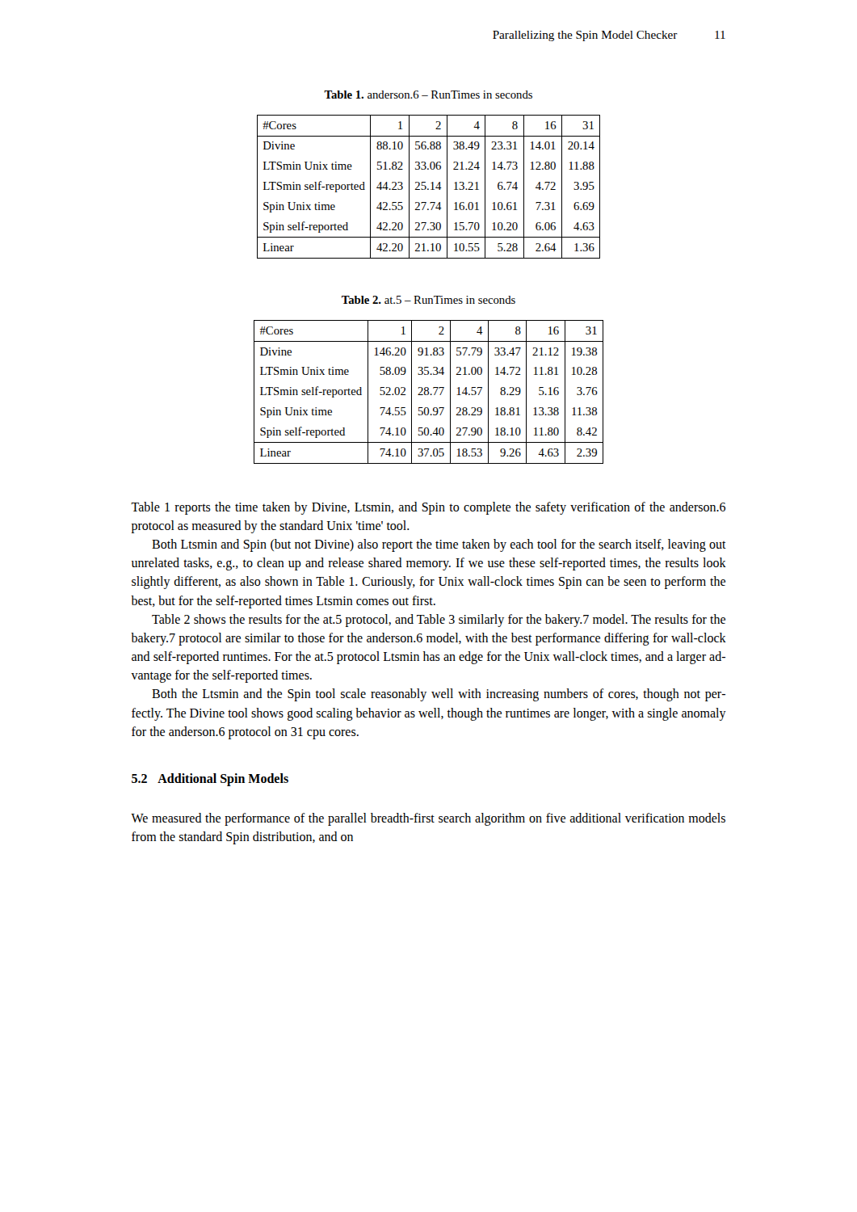Parallelizing the Spin Model Checker 11
Table 1. anderson.6 – RunTimes in seconds
| #Cores | 1 | 2 | 4 | 8 | 16 | 31 |
| --- | --- | --- | --- | --- | --- | --- |
| Divine | 88.10 | 56.88 | 38.49 | 23.31 | 14.01 | 20.14 |
| LTSmin Unix time | 51.82 | 33.06 | 21.24 | 14.73 | 12.80 | 11.88 |
| LTSmin self-reported | 44.23 | 25.14 | 13.21 | 6.74 | 4.72 | 3.95 |
| Spin Unix time | 42.55 | 27.74 | 16.01 | 10.61 | 7.31 | 6.69 |
| Spin self-reported | 42.20 | 27.30 | 15.70 | 10.20 | 6.06 | 4.63 |
| Linear | 42.20 | 21.10 | 10.55 | 5.28 | 2.64 | 1.36 |
Table 2. at.5 – RunTimes in seconds
| #Cores | 1 | 2 | 4 | 8 | 16 | 31 |
| --- | --- | --- | --- | --- | --- | --- |
| Divine | 146.20 | 91.83 | 57.79 | 33.47 | 21.12 | 19.38 |
| LTSmin Unix time | 58.09 | 35.34 | 21.00 | 14.72 | 11.81 | 10.28 |
| LTSmin self-reported | 52.02 | 28.77 | 14.57 | 8.29 | 5.16 | 3.76 |
| Spin Unix time | 74.55 | 50.97 | 28.29 | 18.81 | 13.38 | 11.38 |
| Spin self-reported | 74.10 | 50.40 | 27.90 | 18.10 | 11.80 | 8.42 |
| Linear | 74.10 | 37.05 | 18.53 | 9.26 | 4.63 | 2.39 |
Table 1 reports the time taken by Divine, Ltsmin, and Spin to complete the safety verification of the anderson.6 protocol as measured by the standard Unix 'time' tool.
Both Ltsmin and Spin (but not Divine) also report the time taken by each tool for the search itself, leaving out unrelated tasks, e.g., to clean up and release shared memory. If we use these self-reported times, the results look slightly different, as also shown in Table 1. Curiously, for Unix wall-clock times Spin can be seen to perform the best, but for the self-reported times Ltsmin comes out first.
Table 2 shows the results for the at.5 protocol, and Table 3 similarly for the bakery.7 model. The results for the bakery.7 protocol are similar to those for the anderson.6 model, with the best performance differing for wall-clock and self-reported runtimes. For the at.5 protocol Ltsmin has an edge for the Unix wall-clock times, and a larger advantage for the self-reported times.
Both the Ltsmin and the Spin tool scale reasonably well with increasing numbers of cores, though not perfectly. The Divine tool shows good scaling behavior as well, though the runtimes are longer, with a single anomaly for the anderson.6 protocol on 31 cpu cores.
5.2 Additional Spin Models
We measured the performance of the parallel breadth-first search algorithm on five additional verification models from the standard Spin distribution, and on